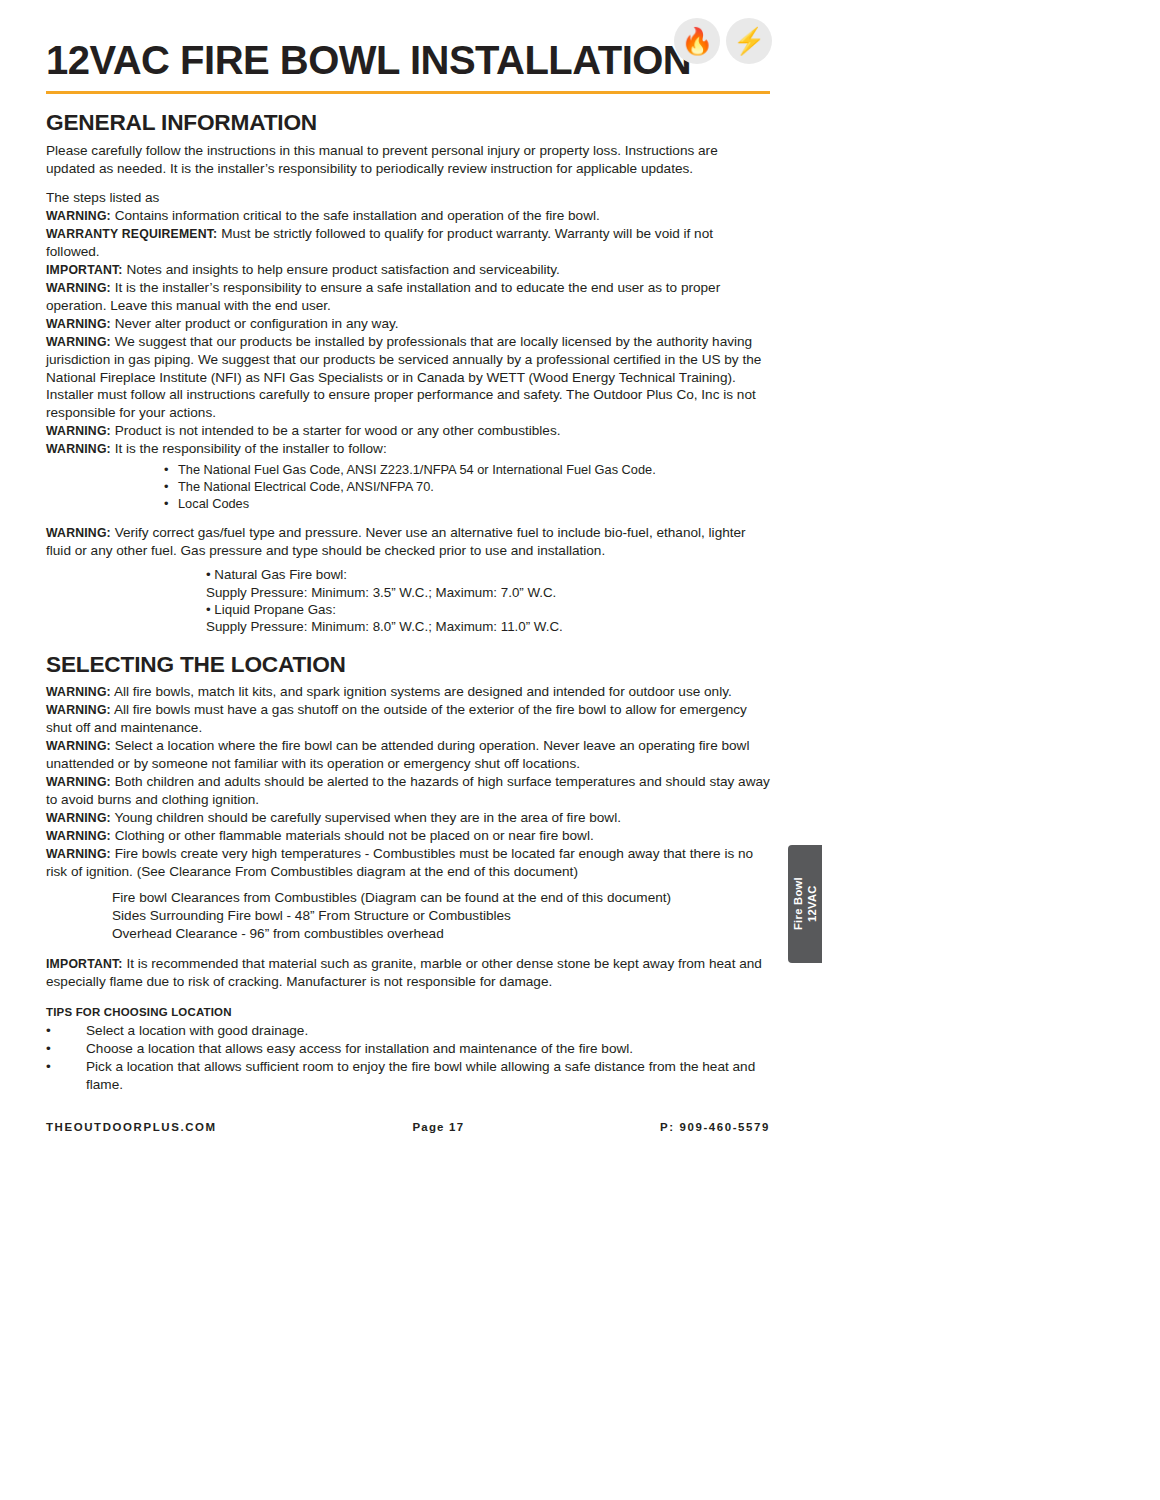🔥
⚡
12VAC FIRE BOWL INSTALLATION
GENERAL INFORMATION
Please carefully follow the instructions in this manual to prevent personal injury or property loss. Instructions are updated as needed. It is the installer’s responsibility to periodically review instruction for applicable updates.
The steps listed as
WARNING: Contains information critical to the safe installation and operation of the fire bowl.
WARRANTY REQUIREMENT: Must be strictly followed to qualify for product warranty. Warranty will be void if not followed.
IMPORTANT: Notes and insights to help ensure product satisfaction and serviceability.
WARNING: It is the installer’s responsibility to ensure a safe installation and to educate the end user as to proper operation. Leave this manual with the end user.
WARNING: Never alter product or configuration in any way.
WARNING: We suggest that our products be installed by professionals that are locally licensed by the authority having jurisdiction in gas piping. We suggest that our products be serviced annually by a professional certified in the US by the National Fireplace Institute (NFI) as NFI Gas Specialists or in Canada by WETT (Wood Energy Technical Training). Installer must follow all instructions carefully to ensure proper performance and safety. The Outdoor Plus Co, Inc is not responsible for your actions.
WARNING: Product is not intended to be a starter for wood or any other combustibles.
WARNING: It is the responsibility of the installer to follow:
The National Fuel Gas Code, ANSI Z223.1/NFPA 54 or International Fuel Gas Code.
The National Electrical Code, ANSI/NFPA 70.
Local Codes
WARNING: Verify correct gas/fuel type and pressure. Never use an alternative fuel to include bio-fuel, ethanol, lighter fluid or any other fuel. Gas pressure and type should be checked prior to use and installation.
• Natural Gas Fire bowl:
Supply Pressure: Minimum: 3.5” W.C.; Maximum: 7.0” W.C.
• Liquid Propane Gas:
Supply Pressure: Minimum: 8.0” W.C.; Maximum: 11.0” W.C.
SELECTING THE LOCATION
WARNING: All fire bowls, match lit kits, and spark ignition systems are designed and intended for outdoor use only.
WARNING: All fire bowls must have a gas shutoff on the outside of the exterior of the fire bowl to allow for emergency shut off and maintenance.
WARNING: Select a location where the fire bowl can be attended during operation. Never leave an operating fire bowl unattended or by someone not familiar with its operation or emergency shut off locations.
WARNING: Both children and adults should be alerted to the hazards of high surface temperatures and should stay away to avoid burns and clothing ignition.
WARNING: Young children should be carefully supervised when they are in the area of fire bowl.
WARNING: Clothing or other flammable materials should not be placed on or near fire bowl.
WARNING: Fire bowls create very high temperatures - Combustibles must be located far enough away that there is no risk of ignition. (See Clearance From Combustibles diagram at the end of this document)
Fire bowl Clearances from Combustibles (Diagram can be found at the end of this document)
Sides Surrounding Fire bowl - 48” From Structure or Combustibles
Overhead Clearance - 96” from combustibles overhead
IMPORTANT: It is recommended that material such as granite, marble or other dense stone be kept away from heat and especially flame due to risk of cracking. Manufacturer is not responsible for damage.
TIPS FOR CHOOSING LOCATION
Select a location with good drainage.
Choose a location that allows easy access for installation and maintenance of the fire bowl.
Pick a location that allows sufficient room to enjoy the fire bowl while allowing a safe distance from the heat and flame.
Fire Bowl
12VAC
THEOUTDOORPLUS.COM
Page 17
P: 909-460-5579